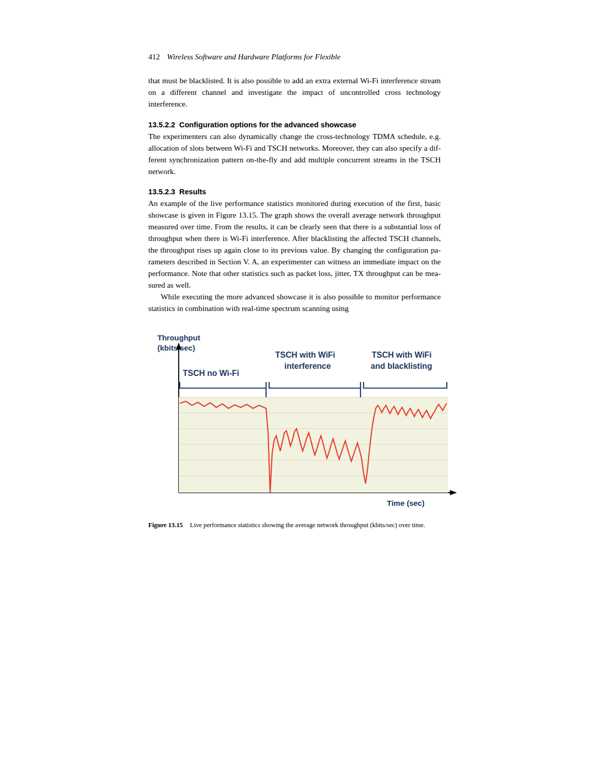412 Wireless Software and Hardware Platforms for Flexible
that must be blacklisted. It is also possible to add an extra external Wi-Fi interference stream on a different channel and investigate the impact of uncontrolled cross technology interference.
13.5.2.2 Configuration options for the advanced showcase
The experimenters can also dynamically change the cross-technology TDMA schedule, e.g. allocation of slots between Wi-Fi and TSCH networks. Moreover, they can also specify a different synchronization pattern on-the-fly and add multiple concurrent streams in the TSCH network.
13.5.2.3 Results
An example of the live performance statistics monitored during execution of the first, basic showcase is given in Figure 13.15. The graph shows the overall average network throughput measured over time. From the results, it can be clearly seen that there is a substantial loss of throughput when there is Wi-Fi interference. After blacklisting the affected TSCH channels, the throughput rises up again close to its previous value. By changing the configuration parameters described in Section V. A, an experimenter can witness an immediate impact on the performance. Note that other statistics such as packet loss, jitter, TX throughput can be measured as well.
While executing the more advanced showcase it is also possible to monitor performance statistics in combination with real-time spectrum scanning using
Throughput (kbits/sec) TSCH no Wi-Fi TSCH with WiFi interference TSCH with WiFi and blacklisting Time (sec)
Figure 13.15 Live performance statistics showing the average network throughput (kbits/sec) over time.